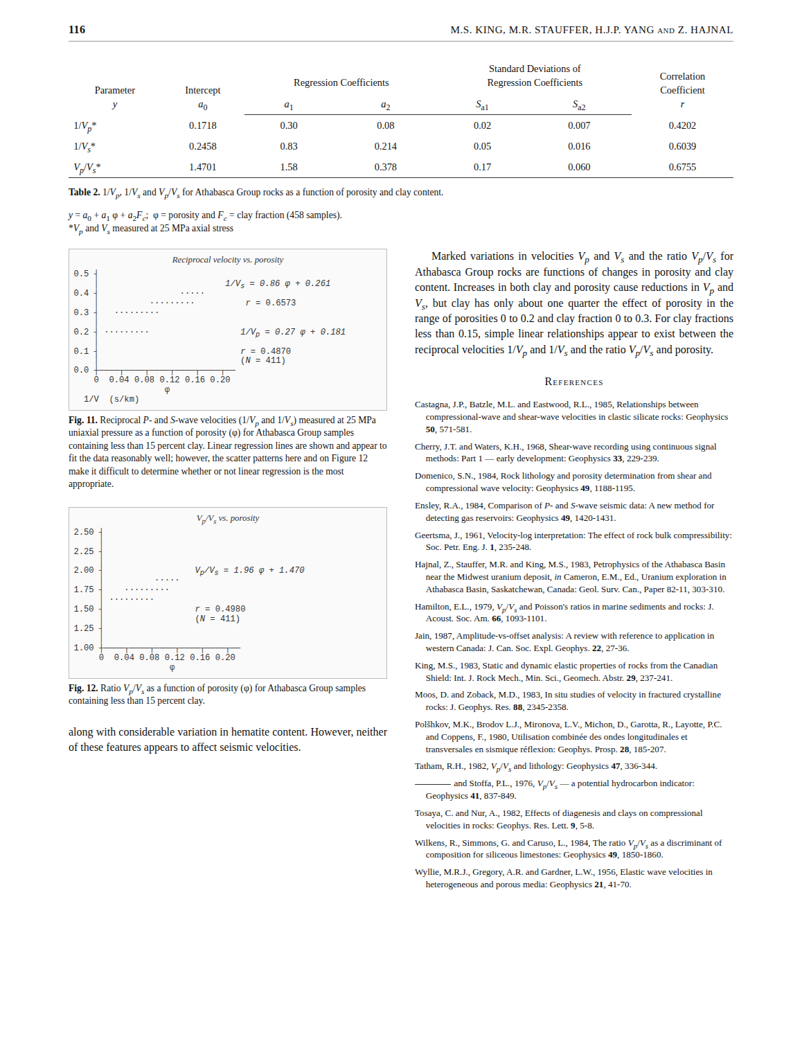116 M.S. KING, M.R. STAUFFER, H.J.P. YANG and Z. HAJNAL
| Parameter y | Intercept a 0 | Regression Coefficients | Standard Deviations of Regression Coefficients | Correlation Coefficient r |
| --- | --- | --- | --- | --- |
| a 1 | a 2 | S a1 | S a2 |
| 1/ V p * | 0.1718 | 0.30 | 0.08 | 0.02 | 0.007 | 0.4202 |
| 1/ V s * | 0.2458 | 0.83 | 0.214 | 0.05 | 0.016 | 0.6039 |
| V p / V s * | 1.4701 | 1.58 | 0.378 | 0.17 | 0.060 | 0.6755 |
Table 2. 1/Vp, 1/Vs and Vp/Vs for Athabasca Group rocks as a function of porosity and clay content.
y = a0 + a1 φ + a2Fc; φ = porosity and Fc = clay fraction (458 samples).
*Vp and Vs measured at 25 MPa axial stress
Reciprocal velocity vs. porosity
0.5 ┤ │ 1/Vs = 0.86 φ + 0.261 0.4 ┤ ····· │ ········· r = 0.6573 0.3 ┤ ········· │ 0.2 ┤ ········· 1/Vp = 0.27 φ + 0.181 │ 0.1 ┤ r = 0.4870 │ (N = 411) 0.0 ┼────┬────┬────┬────┬────┬── 0 0.04 0.08 0.12 0.16 0.20 φ 1/V (s/km)
Fig. 11. Reciprocal P- and S-wave velocities (1/Vp and 1/Vs) measured at 25 MPa uniaxial pressure as a function of porosity (φ) for Athabasca Group samples containing less than 15 percent clay. Linear regression lines are shown and appear to fit the data reasonably well; however, the scatter patterns here and on Figure 12 make it difficult to determine whether or not linear regression is the most appropriate.
Vp/Vs vs. porosity
2.50 ┤ │ 2.25 ┤ │ 2.00 ┤ Vp/Vs = 1.96 φ + 1.470 │ ····· 1.75 ┤ ········· │ ········· 1.50 ┤ r = 0.4980 │ (N = 411) 1.25 ┤ │ 1.00 ┼────┬────┬────┬────┬────┬── 0 0.04 0.08 0.12 0.16 0.20 φ
Fig. 12. Ratio Vp/Vs as a function of porosity (φ) for Athabasca Group samples containing less than 15 percent clay.
along with considerable variation in hematite content. However, neither of these features appears to affect seismic velocities.
Marked variations in velocities Vp and Vs and the ratio Vp/Vs for Athabasca Group rocks are functions of changes in porosity and clay content. Increases in both clay and porosity cause reductions in Vp and Vs, but clay has only about one quarter the effect of porosity in the range of porosities 0 to 0.2 and clay fraction 0 to 0.3. For clay fractions less than 0.15, simple linear relationships appear to exist between the reciprocal velocities 1/Vp and 1/Vs and the ratio Vp/Vs and porosity.
References
Castagna, J.P., Batzle, M.L. and Eastwood, R.L., 1985, Relationships between compressional-wave and shear-wave velocities in clastic silicate rocks: Geophysics 50, 571-581.
Cherry, J.T. and Waters, K.H., 1968, Shear-wave recording using continuous signal methods: Part 1 — early development: Geophysics 33, 229-239.
Domenico, S.N., 1984, Rock lithology and porosity determination from shear and compressional wave velocity: Geophysics 49, 1188-1195.
Ensley, R.A., 1984, Comparison of P- and S-wave seismic data: A new method for detecting gas reservoirs: Geophysics 49, 1420-1431.
Geertsma, J., 1961, Velocity-log interpretation: The effect of rock bulk compressibility: Soc. Petr. Eng. J. 1, 235-248.
Hajnal, Z., Stauffer, M.R. and King, M.S., 1983, Petrophysics of the Athabasca Basin near the Midwest uranium deposit, in Cameron, E.M., Ed., Uranium exploration in Athabasca Basin, Saskatchewan, Canada: Geol. Surv. Can., Paper 82-11, 303-310.
Hamilton, E.L., 1979, Vp/Vs and Poisson's ratios in marine sediments and rocks: J. Acoust. Soc. Am. 66, 1093-1101.
Jain, 1987, Amplitude-vs-offset analysis: A review with reference to application in western Canada: J. Can. Soc. Expl. Geophys. 22, 27-36.
King, M.S., 1983, Static and dynamic elastic properties of rocks from the Canadian Shield: Int. J. Rock Mech., Min. Sci., Geomech. Abstr. 29, 237-241.
Moos, D. and Zoback, M.D., 1983, In situ studies of velocity in fractured crystalline rocks: J. Geophys. Res. 88, 2345-2358.
Polšhkov, M.K., Brodov L.J., Mironova, L.V., Michon, D., Garotta, R., Layotte, P.C. and Coppens, F., 1980, Utilisation combinée des ondes longitudinales et transversales en sismique réflexion: Geophys. Prosp. 28, 185-207.
Tatham, R.H., 1982, Vp/Vs and lithology: Geophysics 47, 336-344.
and Stoffa, P.L., 1976, Vp/Vs — a potential hydrocarbon indicator: Geophysics 41, 837-849.
Tosaya, C. and Nur, A., 1982, Effects of diagenesis and clays on compressional velocities in rocks: Geophys. Res. Lett. 9, 5-8.
Wilkens, R., Simmons, G. and Caruso, L., 1984, The ratio Vp/Vs as a discriminant of composition for siliceous limestones: Geophysics 49, 1850-1860.
Wyllie, M.R.J., Gregory, A.R. and Gardner, L.W., 1956, Elastic wave velocities in heterogeneous and porous media: Geophysics 21, 41-70.